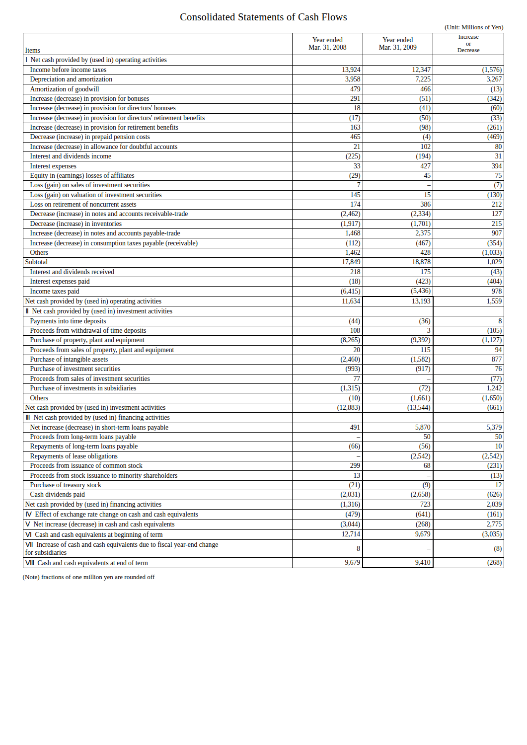Consolidated Statements of Cash Flows
(Unit: Millions of Yen)
| Items | Year ended Mar. 31, 2008 | Year ended Mar. 31, 2009 | Increase or Decrease |
| --- | --- | --- | --- |
| Ⅰ Net cash provided by (used in) operating activities | | | |
| Income before income taxes | 13,924 | 12,347 | (1,576) |
| Depreciation and amortization | 3,958 | 7,225 | 3,267 |
| Amortization of goodwill | 479 | 466 | (13) |
| Increase (decrease) in provision for bonuses | 291 | (51) | (342) |
| Increase (decrease) in provision for directors' bonuses | 18 | (41) | (60) |
| Increase (decrease) in provision for directors' retirement benefits | (17) | (50) | (33) |
| Increase (decrease) in provision for retirement benefits | 163 | (98) | (261) |
| Decrease (increase) in prepaid pension costs | 465 | (4) | (469) |
| Increase (decrease) in allowance for doubtful accounts | 21 | 102 | 80 |
| Interest and dividends income | (225) | (194) | 31 |
| Interest expenses | 33 | 427 | 394 |
| Equity in (earnings) losses of affiliates | (29) | 45 | 75 |
| Loss (gain) on sales of investment securities | 7 | – | (7) |
| Loss (gain) on valuation of investment securities | 145 | 15 | (130) |
| Loss on retirement of noncurrent assets | 174 | 386 | 212 |
| Decrease (increase) in notes and accounts receivable-trade | (2,462) | (2,334) | 127 |
| Decrease (increase) in inventories | (1,917) | (1,701) | 215 |
| Increase (decrease) in notes and accounts payable-trade | 1,468 | 2,375 | 907 |
| Increase (decrease) in consumption taxes payable (receivable) | (112) | (467) | (354) |
| Others | 1,462 | 428 | (1,033) |
| Subtotal | 17,849 | 18,878 | 1,029 |
| Interest and dividends received | 218 | 175 | (43) |
| Interest expenses paid | (18) | (423) | (404) |
| Income taxes paid | (6,415) | (5,436) | 978 |
| Net cash provided by (used in) operating activities | 11,634 | 13,193 | 1,559 |
| Ⅱ Net cash provided by (used in) investment activities | | | |
| Payments into time deposits | (44) | (36) | 8 |
| Proceeds from withdrawal of time deposits | 108 | 3 | (105) |
| Purchase of property, plant and equipment | (8,265) | (9,392) | (1,127) |
| Proceeds from sales of property, plant and equipment | 20 | 115 | 94 |
| Purchase of intangible assets | (2,460) | (1,582) | 877 |
| Purchase of investment securities | (993) | (917) | 76 |
| Proceeds from sales of investment securities | 77 | – | (77) |
| Purchase of investments in subsidiaries | (1,315) | (72) | 1,242 |
| Others | (10) | (1,661) | (1,650) |
| Net cash provided by (used in) investment activities | (12,883) | (13,544) | (661) |
| Ⅲ Net cash provided by (used in) financing activities | | | |
| Net increase (decrease) in short-term loans payable | 491 | 5,870 | 5,379 |
| Proceeds from long-term loans payable | – | 50 | 50 |
| Repayments of long-term loans payable | (66) | (56) | 10 |
| Repayments of lease obligations | – | (2,542) | (2,542) |
| Proceeds from issuance of common stock | 299 | 68 | (231) |
| Proceeds from stock issuance to minority shareholders | 13 | – | (13) |
| Purchase of treasury stock | (21) | (9) | 12 |
| Cash dividends paid | (2,031) | (2,658) | (626) |
| Net cash provided by (used in) financing activities | (1,316) | 723 | 2,039 |
| Ⅳ Effect of exchange rate change on cash and cash equivalents | (479) | (641) | (161) |
| Ⅴ Net increase (decrease) in cash and cash equivalents | (3,044) | (268) | 2,775 |
| Ⅵ Cash and cash equivalents at beginning of term | 12,714 | 9,679 | (3,035) |
| Ⅶ Increase of cash and cash equivalents due to fiscal year-end change for subsidiaries | 8 | – | (8) |
| Ⅷ Cash and cash equivalents at end of term | 9,679 | 9,410 | (268) |
(Note) fractions of one million yen are rounded off